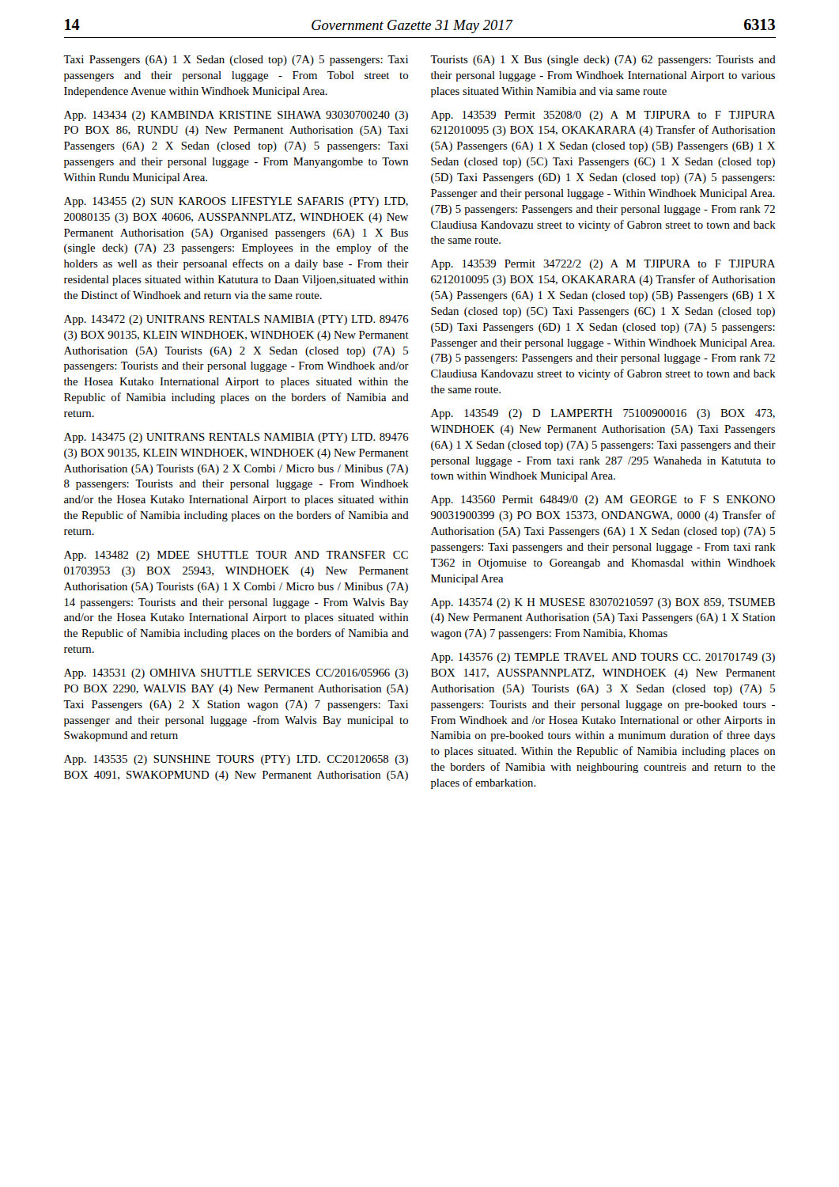14 Government Gazette 31 May 2017 6313
Taxi Passengers (6A) 1 X Sedan (closed top) (7A) 5 passengers: Taxi passengers and their personal luggage - From Tobol street to Independence Avenue within Windhoek Municipal Area.
App. 143434 (2) KAMBINDA KRISTINE SIHAWA 93030700240 (3) PO BOX 86, RUNDU (4) New Permanent Authorisation (5A) Taxi Passengers (6A) 2 X Sedan (closed top) (7A) 5 passengers: Taxi passengers and their personal luggage - From Manyangombe to Town Within Rundu Municipal Area.
App. 143455 (2) SUN KAROOS LIFESTYLE SAFARIS (PTY) LTD, 20080135 (3) BOX 40606, AUSSPANNPLATZ, WINDHOEK (4) New Permanent Authorisation (5A) Organised passengers (6A) 1 X Bus (single deck) (7A) 23 passengers: Employees in the employ of the holders as well as their persoanal effects on a daily base - From their residental places situated within Katutura to Daan Viljoen,situated within the Distinct of Windhoek and return via the same route.
App. 143472 (2) UNITRANS RENTALS NAMIBIA (PTY) LTD. 89476 (3) BOX 90135, KLEIN WINDHOEK, WINDHOEK (4) New Permanent Authorisation (5A) Tourists (6A) 2 X Sedan (closed top) (7A) 5 passengers: Tourists and their personal luggage - From Windhoek and/or the Hosea Kutako International Airport to places situated within the Republic of Namibia including places on the borders of Namibia and return.
App. 143475 (2) UNITRANS RENTALS NAMIBIA (PTY) LTD. 89476 (3) BOX 90135, KLEIN WINDHOEK, WINDHOEK (4) New Permanent Authorisation (5A) Tourists (6A) 2 X Combi / Micro bus / Minibus (7A) 8 passengers: Tourists and their personal luggage - From Windhoek and/or the Hosea Kutako International Airport to places situated within the Republic of Namibia including places on the borders of Namibia and return.
App. 143482 (2) MDEE SHUTTLE TOUR AND TRANSFER CC 01703953 (3) BOX 25943, WINDHOEK (4) New Permanent Authorisation (5A) Tourists (6A) 1 X Combi / Micro bus / Minibus (7A) 14 passengers: Tourists and their personal luggage - From Walvis Bay and/or the Hosea Kutako International Airport to places situated within the Republic of Namibia including places on the borders of Namibia and return.
App. 143531 (2) OMHIVA SHUTTLE SERVICES CC/2016/05966 (3) PO BOX 2290, WALVIS BAY (4) New Permanent Authorisation (5A) Taxi Passengers (6A) 2 X Station wagon (7A) 7 passengers: Taxi passenger and their personal luggage -from Walvis Bay municipal to Swakopmund and return
App. 143535 (2) SUNSHINE TOURS (PTY) LTD. CC20120658 (3) BOX 4091, SWAKOPMUND (4) New Permanent Authorisation (5A) Tourists (6A) 1 X Bus (single deck) (7A) 62 passengers: Tourists and their personal luggage - From Windhoek International Airport to various places situated Within Namibia and via same route
App. 143539 Permit 35208/0 (2) A M TJIPURA to F TJIPURA 6212010095 (3) BOX 154, OKAKARARA (4) Transfer of Authorisation (5A) Passengers (6A) 1 X Sedan (closed top) (5B) Passengers (6B) 1 X Sedan (closed top) (5C) Taxi Passengers (6C) 1 X Sedan (closed top) (5D) Taxi Passengers (6D) 1 X Sedan (closed top) (7A) 5 passengers: Passenger and their personal luggage - Within Windhoek Municipal Area. (7B) 5 passengers: Passengers and their personal luggage - From rank 72 Claudiusa Kandovazu street to vicinty of Gabron street to town and back the same route.
App. 143539 Permit 34722/2 (2) A M TJIPURA to F TJIPURA 6212010095 (3) BOX 154, OKAKARARA (4) Transfer of Authorisation (5A) Passengers (6A) 1 X Sedan (closed top) (5B) Passengers (6B) 1 X Sedan (closed top) (5C) Taxi Passengers (6C) 1 X Sedan (closed top) (5D) Taxi Passengers (6D) 1 X Sedan (closed top) (7A) 5 passengers: Passenger and their personal luggage - Within Windhoek Municipal Area. (7B) 5 passengers: Passengers and their personal luggage - From rank 72 Claudiusa Kandovazu street to vicinty of Gabron street to town and back the same route.
App. 143549 (2) D LAMPERTH 75100900016 (3) BOX 473, WINDHOEK (4) New Permanent Authorisation (5A) Taxi Passengers (6A) 1 X Sedan (closed top) (7A) 5 passengers: Taxi passengers and their personal luggage - From taxi rank 287 /295 Wanaheda in Katututa to town within Windhoek Municipal Area.
App. 143560 Permit 64849/0 (2) AM GEORGE to F S ENKONO 90031900399 (3) PO BOX 15373, ONDANGWA, 0000 (4) Transfer of Authorisation (5A) Taxi Passengers (6A) 1 X Sedan (closed top) (7A) 5 passengers: Taxi passengers and their personal luggage - From taxi rank T362 in Otjomuise to Goreangab and Khomasdal within Windhoek Municipal Area
App. 143574 (2) K H MUSESE 83070210597 (3) BOX 859, TSUMEB (4) New Permanent Authorisation (5A) Taxi Passengers (6A) 1 X Station wagon (7A) 7 passengers: From Namibia, Khomas
App. 143576 (2) TEMPLE TRAVEL AND TOURS CC. 201701749 (3) BOX 1417, AUSSPANNPLATZ, WINDHOEK (4) New Permanent Authorisation (5A) Tourists (6A) 3 X Sedan (closed top) (7A) 5 passengers: Tourists and their personal luggage on pre-booked tours - From Windhoek and /or Hosea Kutako International or other Airports in Namibia on pre-booked tours within a munimum duration of three days to places situated. Within the Republic of Namibia including places on the borders of Namibia with neighbouring countreis and return to the places of embarkation.